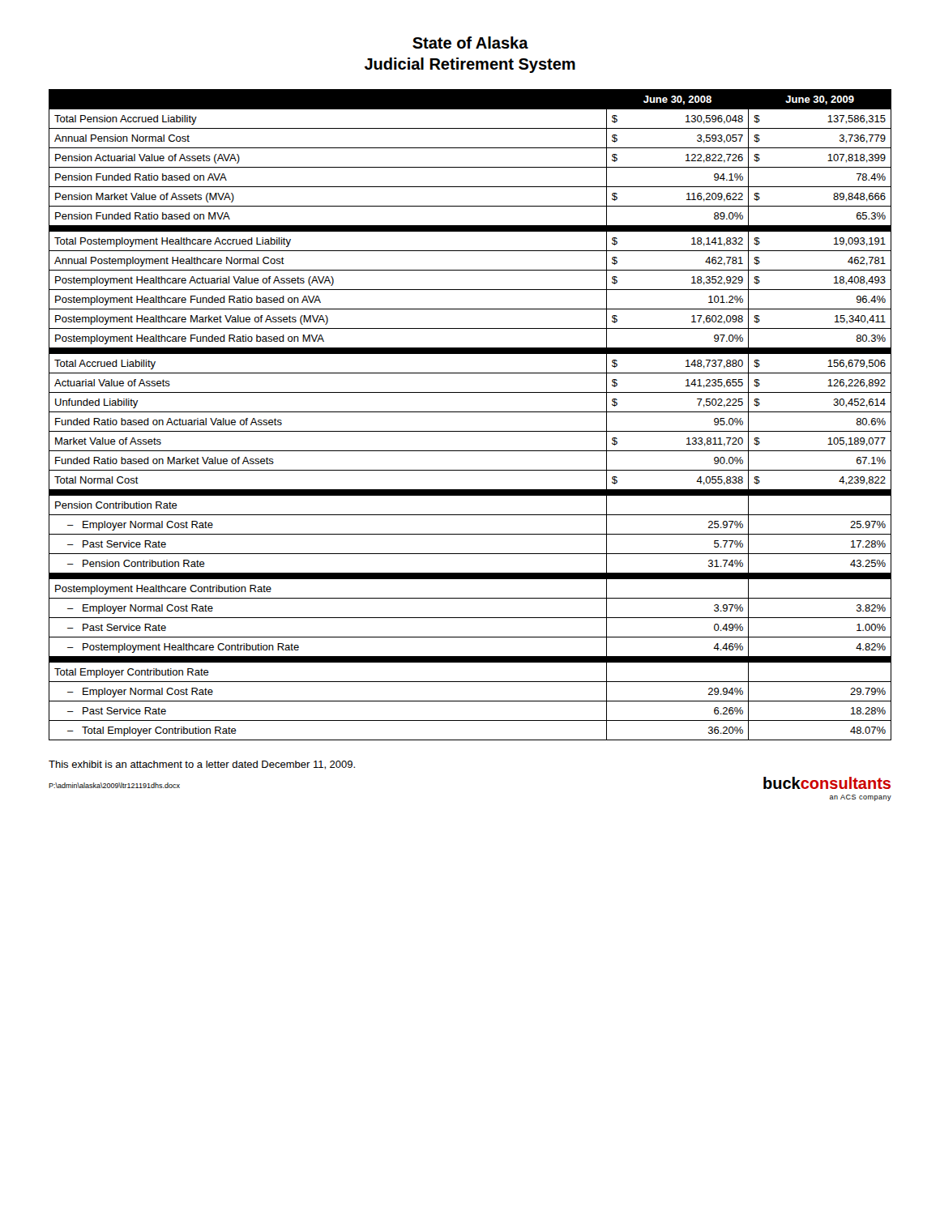State of Alaska
Judicial Retirement System
| | June 30, 2008 | June 30, 2009 |
| --- | --- | --- |
| Total Pension Accrued Liability | $ | 130,596,048 | $ | 137,586,315 |
| Annual Pension Normal Cost | $ | 3,593,057 | $ | 3,736,779 |
| Pension Actuarial Value of Assets (AVA) | $ | 122,822,726 | $ | 107,818,399 |
| Pension Funded Ratio based on AVA | 94.1% | 78.4% |
| Pension Market Value of Assets (MVA) | $ | 116,209,622 | $ | 89,848,666 |
| Pension Funded Ratio based on MVA | 89.0% | 65.3% |
| Total Postemployment Healthcare Accrued Liability | $ | 18,141,832 | $ | 19,093,191 |
| Annual Postemployment Healthcare Normal Cost | $ | 462,781 | $ | 462,781 |
| Postemployment Healthcare Actuarial Value of Assets (AVA) | $ | 18,352,929 | $ | 18,408,493 |
| Postemployment Healthcare Funded Ratio based on AVA | 101.2% | 96.4% |
| Postemployment Healthcare Market Value of Assets (MVA) | $ | 17,602,098 | $ | 15,340,411 |
| Postemployment Healthcare Funded Ratio based on MVA | 97.0% | 80.3% |
| Total Accrued Liability | $ | 148,737,880 | $ | 156,679,506 |
| Actuarial Value of Assets | $ | 141,235,655 | $ | 126,226,892 |
| Unfunded Liability | $ | 7,502,225 | $ | 30,452,614 |
| Funded Ratio based on Actuarial Value of Assets | 95.0% | 80.6% |
| Market Value of Assets | $ | 133,811,720 | $ | 105,189,077 |
| Funded Ratio based on Market Value of Assets | 90.0% | 67.1% |
| Total Normal Cost | $ | 4,055,838 | $ | 4,239,822 |
| Pension Contribution Rate | | |
| – Employer Normal Cost Rate | 25.97% | 25.97% |
| – Past Service Rate | 5.77% | 17.28% |
| – Pension Contribution Rate | 31.74% | 43.25% |
| Postemployment Healthcare Contribution Rate | | |
| – Employer Normal Cost Rate | 3.97% | 3.82% |
| – Past Service Rate | 0.49% | 1.00% |
| – Postemployment Healthcare Contribution Rate | 4.46% | 4.82% |
| Total Employer Contribution Rate | | |
| – Employer Normal Cost Rate | 29.94% | 29.79% |
| – Past Service Rate | 6.26% | 18.28% |
| – Total Employer Contribution Rate | 36.20% | 48.07% |
This exhibit is an attachment to a letter dated December 11, 2009.
P:\admin\alaska\2009\ltr121191dhs.docx
buck consultants an ACS company